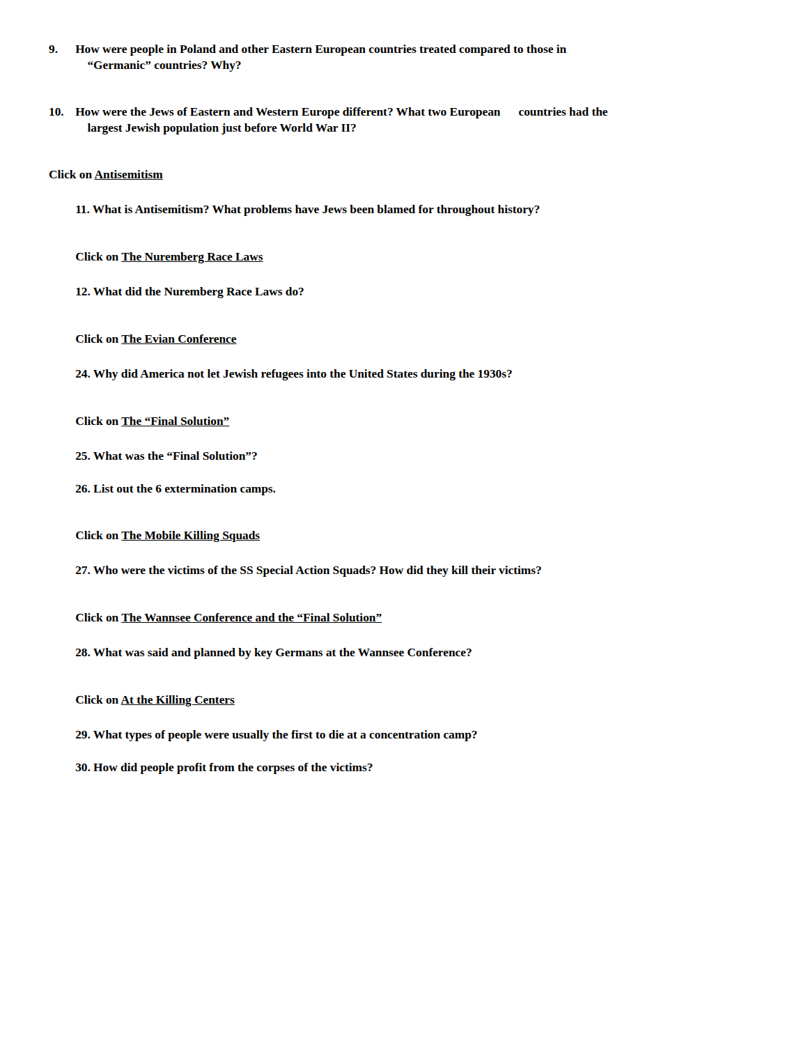9. How were people in Poland and other Eastern European countries treated compared to those in “Germanic” countries? Why?
10. How were the Jews of Eastern and Western Europe different? What two European countries had the largest Jewish population just before World War II?
Click on Antisemitism
11. What is Antisemitism? What problems have Jews been blamed for throughout history?
Click on The Nuremberg Race Laws
12. What did the Nuremberg Race Laws do?
Click on The Evian Conference
24. Why did America not let Jewish refugees into the United States during the 1930s?
Click on The “Final Solution”
25. What was the “Final Solution”?
26. List out the 6 extermination camps.
Click on The Mobile Killing Squads
27. Who were the victims of the SS Special Action Squads? How did they kill their victims?
Click on The Wannsee Conference and the “Final Solution”
28. What was said and planned by key Germans at the Wannsee Conference?
Click on At the Killing Centers
29. What types of people were usually the first to die at a concentration camp?
30. How did people profit from the corpses of the victims?